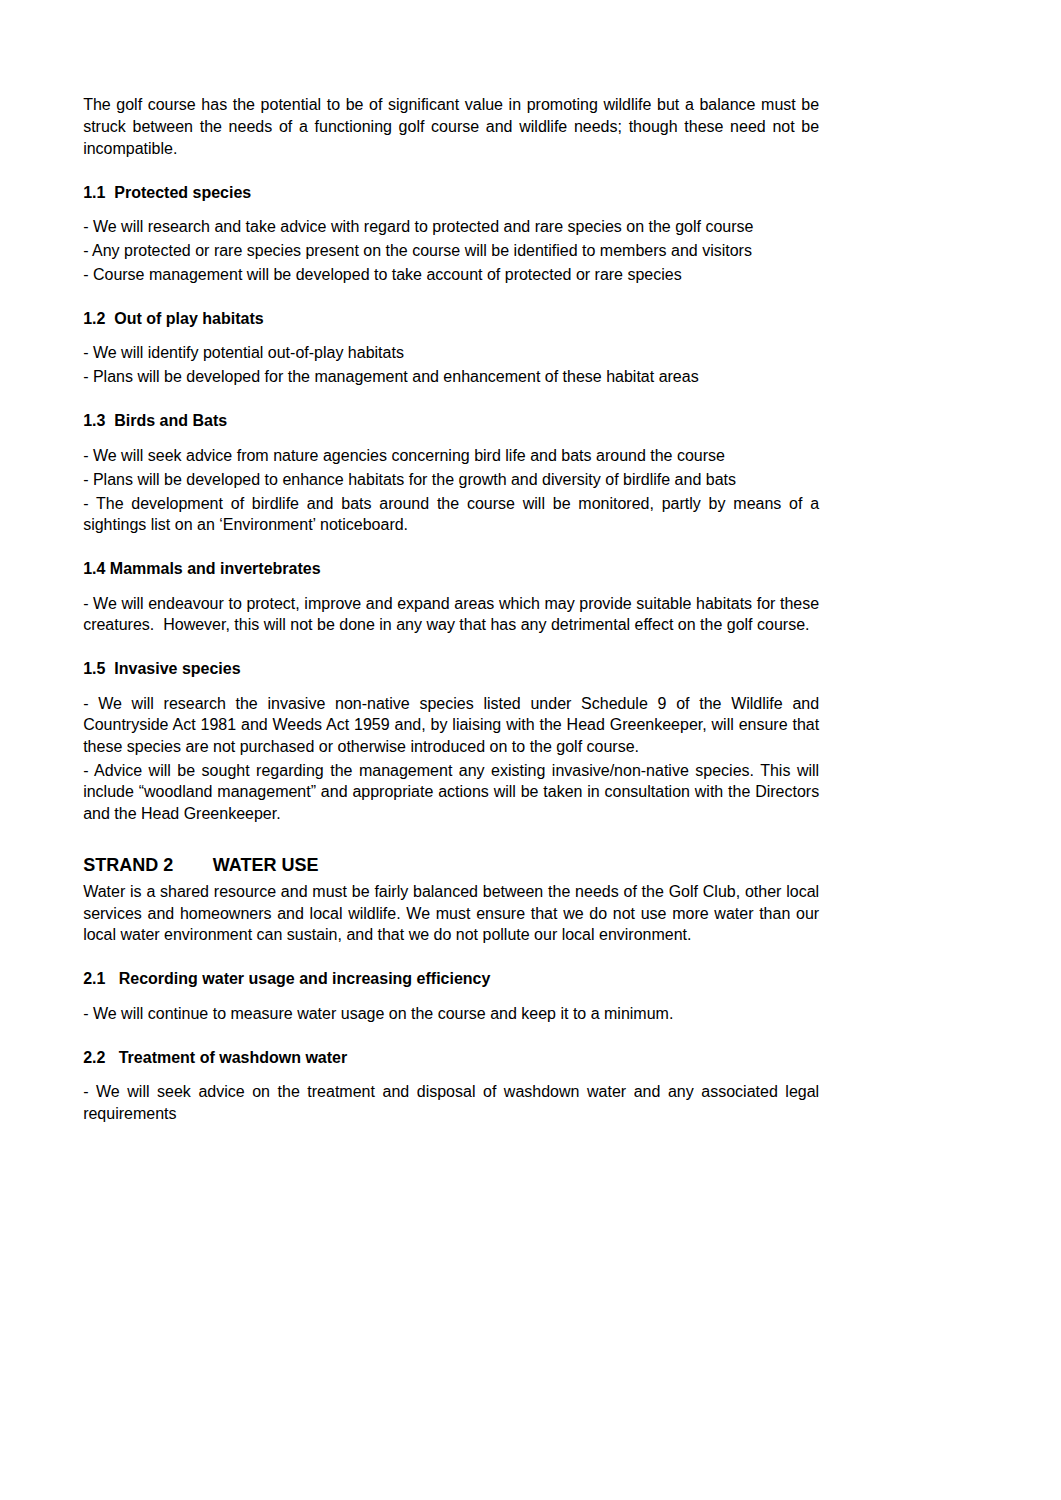The golf course has the potential to be of significant value in promoting wildlife but a balance must be struck between the needs of a functioning golf course and wildlife needs; though these need not be incompatible.
1.1 Protected species
We will research and take advice with regard to protected and rare species on the golf course
Any protected or rare species present on the course will be identified to members and visitors
Course management will be developed to take account of protected or rare species
1.2 Out of play habitats
We will identify potential out-of-play habitats
Plans will be developed for the management and enhancement of these habitat areas
1.3 Birds and Bats
We will seek advice from nature agencies concerning bird life and bats around the course
Plans will be developed to enhance habitats for the growth and diversity of birdlife and bats
The development of birdlife and bats around the course will be monitored, partly by means of a sightings list on an ‘Environment’ noticeboard.
1.4 Mammals and invertebrates
We will endeavour to protect, improve and expand areas which may provide suitable habitats for these creatures. However, this will not be done in any way that has any detrimental effect on the golf course.
1.5 Invasive species
We will research the invasive non-native species listed under Schedule 9 of the Wildlife and Countryside Act 1981 and Weeds Act 1959 and, by liaising with the Head Greenkeeper, will ensure that these species are not purchased or otherwise introduced on to the golf course.
Advice will be sought regarding the management any existing invasive/non-native species. This will include “woodland management” and appropriate actions will be taken in consultation with the Directors and the Head Greenkeeper.
STRAND 2 WATER USE
Water is a shared resource and must be fairly balanced between the needs of the Golf Club, other local services and homeowners and local wildlife. We must ensure that we do not use more water than our local water environment can sustain, and that we do not pollute our local environment.
2.1 Recording water usage and increasing efficiency
We will continue to measure water usage on the course and keep it to a minimum.
2.2 Treatment of washdown water
We will seek advice on the treatment and disposal of washdown water and any associated legal requirements